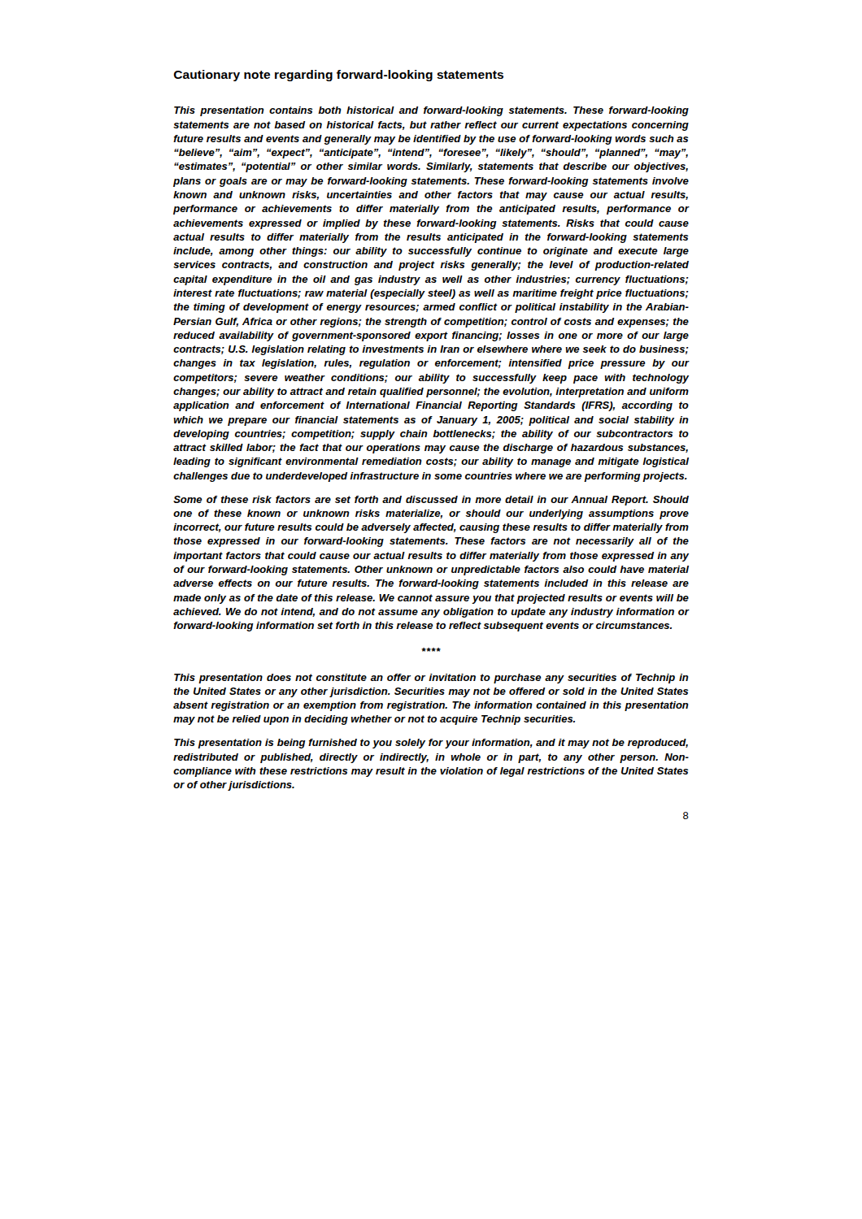Cautionary note regarding forward-looking statements
This presentation contains both historical and forward-looking statements. These forward-looking statements are not based on historical facts, but rather reflect our current expectations concerning future results and events and generally may be identified by the use of forward-looking words such as “believe”, “aim”, “expect”, “anticipate”, “intend”, “foresee”, “likely”, “should”, “planned”, “may”, “estimates”, “potential” or other similar words. Similarly, statements that describe our objectives, plans or goals are or may be forward-looking statements. These forward-looking statements involve known and unknown risks, uncertainties and other factors that may cause our actual results, performance or achievements to differ materially from the anticipated results, performance or achievements expressed or implied by these forward-looking statements. Risks that could cause actual results to differ materially from the results anticipated in the forward-looking statements include, among other things: our ability to successfully continue to originate and execute large services contracts, and construction and project risks generally; the level of production-related capital expenditure in the oil and gas industry as well as other industries; currency fluctuations; interest rate fluctuations; raw material (especially steel) as well as maritime freight price fluctuations; the timing of development of energy resources; armed conflict or political instability in the Arabian-Persian Gulf, Africa or other regions; the strength of competition; control of costs and expenses; the reduced availability of government-sponsored export financing; losses in one or more of our large contracts; U.S. legislation relating to investments in Iran or elsewhere where we seek to do business; changes in tax legislation, rules, regulation or enforcement; intensified price pressure by our competitors; severe weather conditions; our ability to successfully keep pace with technology changes; our ability to attract and retain qualified personnel; the evolution, interpretation and uniform application and enforcement of International Financial Reporting Standards (IFRS), according to which we prepare our financial statements as of January 1, 2005; political and social stability in developing countries; competition; supply chain bottlenecks; the ability of our subcontractors to attract skilled labor; the fact that our operations may cause the discharge of hazardous substances, leading to significant environmental remediation costs; our ability to manage and mitigate logistical challenges due to underdeveloped infrastructure in some countries where we are performing projects.
Some of these risk factors are set forth and discussed in more detail in our Annual Report. Should one of these known or unknown risks materialize, or should our underlying assumptions prove incorrect, our future results could be adversely affected, causing these results to differ materially from those expressed in our forward-looking statements. These factors are not necessarily all of the important factors that could cause our actual results to differ materially from those expressed in any of our forward-looking statements. Other unknown or unpredictable factors also could have material adverse effects on our future results. The forward-looking statements included in this release are made only as of the date of this release. We cannot assure you that projected results or events will be achieved. We do not intend, and do not assume any obligation to update any industry information or forward-looking information set forth in this release to reflect subsequent events or circumstances.
****
This presentation does not constitute an offer or invitation to purchase any securities of Technip in the United States or any other jurisdiction. Securities may not be offered or sold in the United States absent registration or an exemption from registration. The information contained in this presentation may not be relied upon in deciding whether or not to acquire Technip securities.
This presentation is being furnished to you solely for your information, and it may not be reproduced, redistributed or published, directly or indirectly, in whole or in part, to any other person. Non-compliance with these restrictions may result in the violation of legal restrictions of the United States or of other jurisdictions.
8